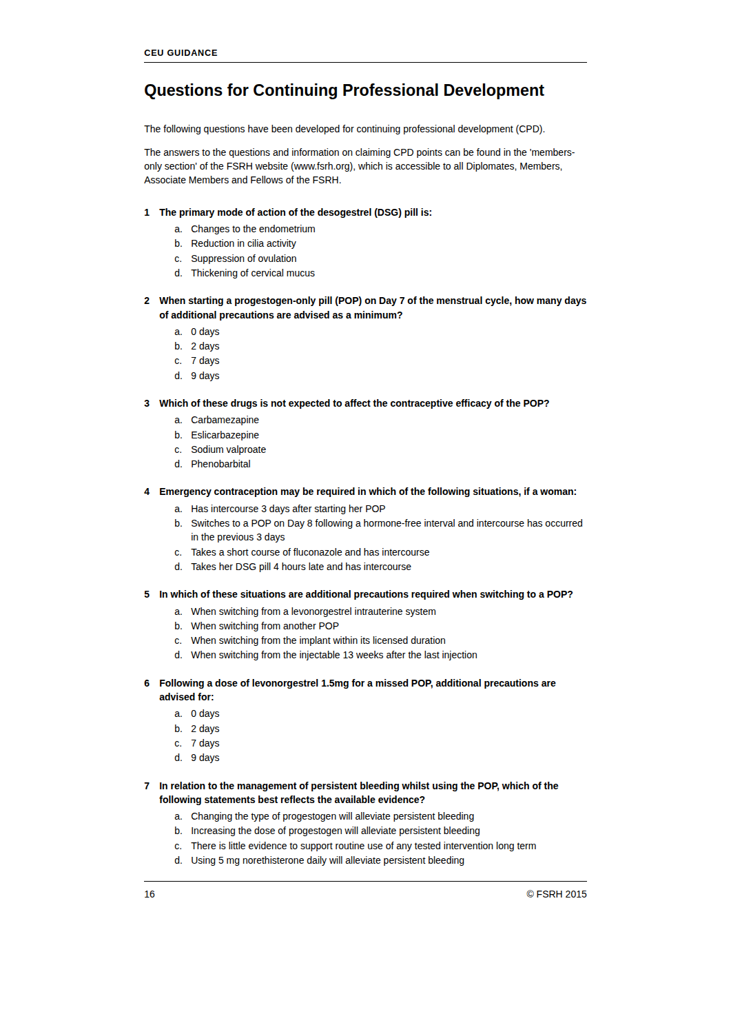CEU GUIDANCE
Questions for Continuing Professional Development
The following questions have been developed for continuing professional development (CPD).
The answers to the questions and information on claiming CPD points can be found in the 'members-only section' of the FSRH website (www.fsrh.org), which is accessible to all Diplomates, Members, Associate Members and Fellows of the FSRH.
The primary mode of action of the desogestrel (DSG) pill is:
Changes to the endometrium
Reduction in cilia activity
Suppression of ovulation
Thickening of cervical mucus
When starting a progestogen-only pill (POP) on Day 7 of the menstrual cycle, how many days of additional precautions are advised as a minimum?
0 days
2 days
7 days
9 days
Which of these drugs is not expected to affect the contraceptive efficacy of the POP?
Carbamezapine
Eslicarbazepine
Sodium valproate
Phenobarbital
Emergency contraception may be required in which of the following situations, if a woman:
Has intercourse 3 days after starting her POP
Switches to a POP on Day 8 following a hormone-free interval and intercourse has occurred in the previous 3 days
Takes a short course of fluconazole and has intercourse
Takes her DSG pill 4 hours late and has intercourse
In which of these situations are additional precautions required when switching to a POP?
When switching from a levonorgestrel intrauterine system
When switching from another POP
When switching from the implant within its licensed duration
When switching from the injectable 13 weeks after the last injection
Following a dose of levonorgestrel 1.5mg for a missed POP, additional precautions are advised for:
0 days
2 days
7 days
9 days
In relation to the management of persistent bleeding whilst using the POP, which of the following statements best reflects the available evidence?
Changing the type of progestogen will alleviate persistent bleeding
Increasing the dose of progestogen will alleviate persistent bleeding
There is little evidence to support routine use of any tested intervention long term
Using 5 mg norethisterone daily will alleviate persistent bleeding
16 © FSRH 2015